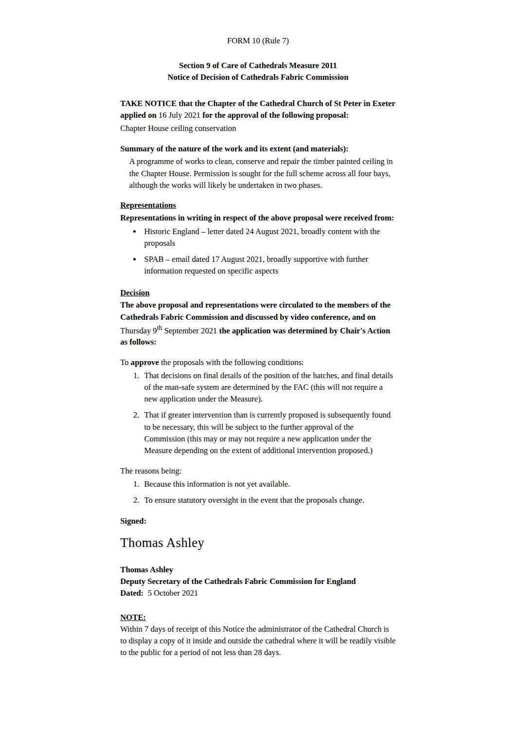FORM 10 (Rule 7)
Section 9 of Care of Cathedrals Measure 2011 Notice of Decision of Cathedrals Fabric Commission
TAKE NOTICE that the Chapter of the Cathedral Church of St Peter in Exeter applied on 16 July 2021 for the approval of the following proposal:
Chapter House ceiling conservation
Summary of the nature of the work and its extent (and materials):
A programme of works to clean, conserve and repair the timber painted ceiling in the Chapter House. Permission is sought for the full scheme across all four bays, although the works will likely be undertaken in two phases.
Representations
Representations in writing in respect of the above proposal were received from:
Historic England – letter dated 24 August 2021, broadly content with the proposals
SPAB – email dated 17 August 2021, broadly supportive with further information requested on specific aspects
Decision
The above proposal and representations were circulated to the members of the Cathedrals Fabric Commission and discussed by video conference, and on Thursday 9th September 2021 the application was determined by Chair's Action as follows:
To approve the proposals with the following conditions:
That decisions on final details of the position of the hatches, and final details of the man-safe system are determined by the FAC (this will not require a new application under the Measure).
That if greater intervention than is currently proposed is subsequently found to be necessary, this will be subject to the further approval of the Commission (this may or may not require a new application under the Measure depending on the extent of additional intervention proposed.)
The reasons being:
Because this information is not yet available.
To ensure statutory oversight in the event that the proposals change.
Signed:
Thomas Ashley
Thomas Ashley
Deputy Secretary of the Cathedrals Fabric Commission for England
Dated: 5 October 2021
NOTE:
Within 7 days of receipt of this Notice the administrator of the Cathedral Church is to display a copy of it inside and outside the cathedral where it will be readily visible to the public for a period of not less than 28 days.